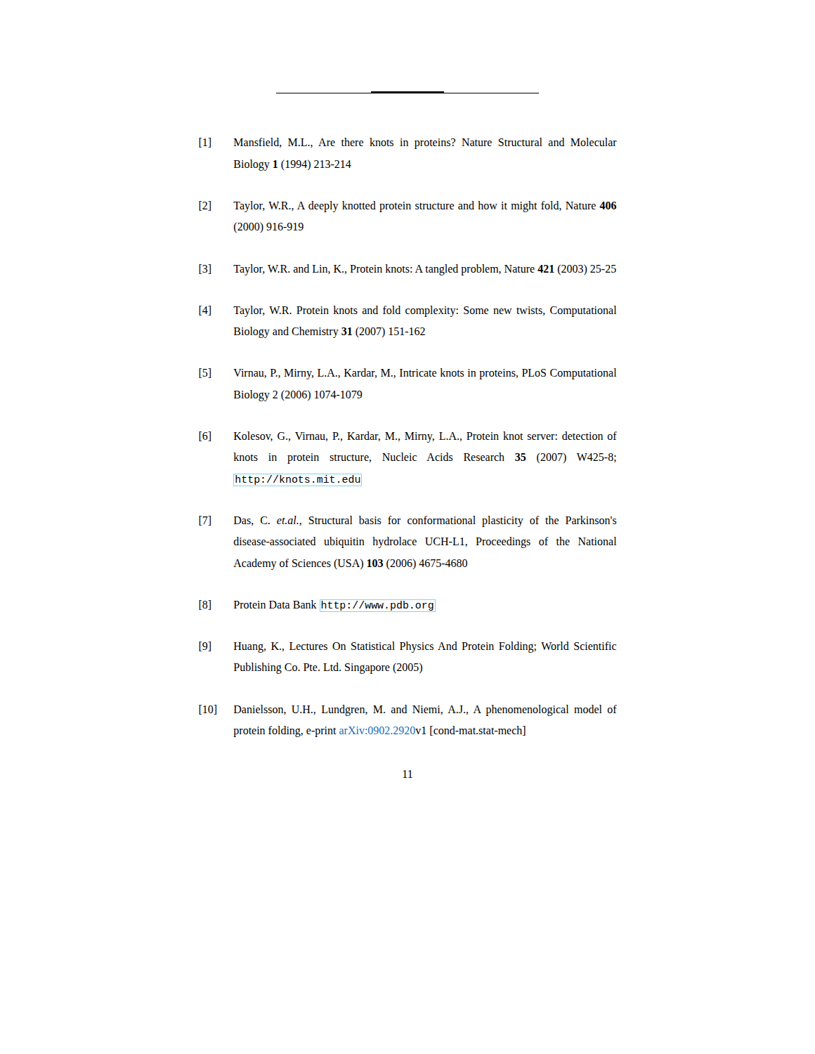[1] Mansfield, M.L., Are there knots in proteins? Nature Structural and Molecular Biology 1 (1994) 213-214
[2] Taylor, W.R., A deeply knotted protein structure and how it might fold, Nature 406 (2000) 916-919
[3] Taylor, W.R. and Lin, K., Protein knots: A tangled problem, Nature 421 (2003) 25-25
[4] Taylor, W.R. Protein knots and fold complexity: Some new twists, Computational Biology and Chemistry 31 (2007) 151-162
[5] Virnau, P., Mirny, L.A., Kardar, M., Intricate knots in proteins, PLoS Computational Biology 2 (2006) 1074-1079
[6] Kolesov, G., Virnau, P., Kardar, M., Mirny, L.A., Protein knot server: detection of knots in protein structure, Nucleic Acids Research 35 (2007) W425-8; http://knots.mit.edu
[7] Das, C. et.al., Structural basis for conformational plasticity of the Parkinson's disease-associated ubiquitin hydrolace UCH-L1, Proceedings of the National Academy of Sciences (USA) 103 (2006) 4675-4680
[8] Protein Data Bank http://www.pdb.org
[9] Huang, K., Lectures On Statistical Physics And Protein Folding; World Scientific Publishing Co. Pte. Ltd. Singapore (2005)
[10] Danielsson, U.H., Lundgren, M. and Niemi, A.J., A phenomenological model of protein folding, e-print arXiv:0902.2920v1 [cond-mat.stat-mech]
11